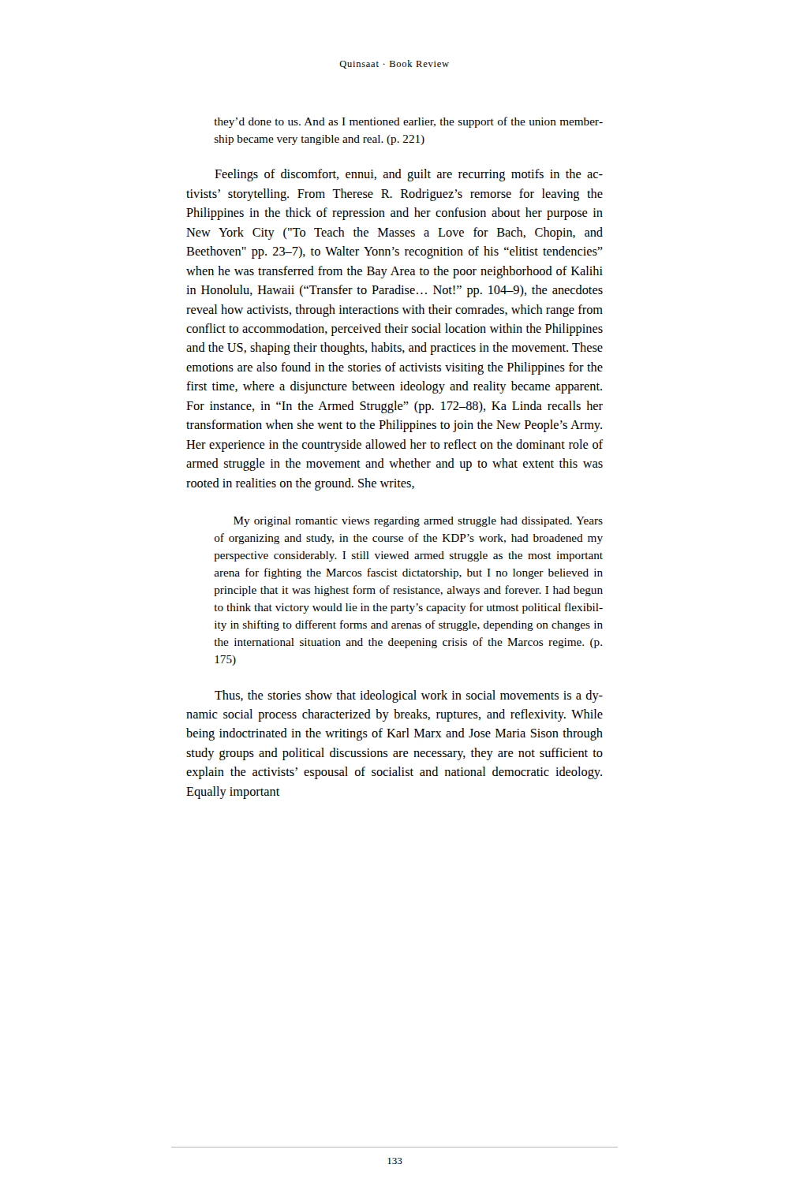Quinsaat · Book Review
they’d done to us. And as I mentioned earlier, the support of the union membership became very tangible and real. (p. 221)
Feelings of discomfort, ennui, and guilt are recurring motifs in the activists’ storytelling. From Therese R. Rodriguez’s remorse for leaving the Philippines in the thick of repression and her confusion about her purpose in New York City ("To Teach the Masses a Love for Bach, Chopin, and Beethoven" pp. 23–7), to Walter Yonn’s recognition of his “elitist tendencies” when he was transferred from the Bay Area to the poor neighborhood of Kalihi in Honolulu, Hawaii (“Transfer to Paradise… Not!” pp. 104–9), the anecdotes reveal how activists, through interactions with their comrades, which range from conflict to accommodation, perceived their social location within the Philippines and the US, shaping their thoughts, habits, and practices in the movement. These emotions are also found in the stories of activists visiting the Philippines for the first time, where a disjuncture between ideology and reality became apparent. For instance, in “In the Armed Struggle” (pp. 172–88), Ka Linda recalls her transformation when she went to the Philippines to join the New People’s Army. Her experience in the countryside allowed her to reflect on the dominant role of armed struggle in the movement and whether and up to what extent this was rooted in realities on the ground. She writes,
My original romantic views regarding armed struggle had dissipated. Years of organizing and study, in the course of the KDP’s work, had broadened my perspective considerably. I still viewed armed struggle as the most important arena for fighting the Marcos fascist dictatorship, but I no longer believed in principle that it was highest form of resistance, always and forever. I had begun to think that victory would lie in the party’s capacity for utmost political flexibility in shifting to different forms and arenas of struggle, depending on changes in the international situation and the deepening crisis of the Marcos regime. (p. 175)
Thus, the stories show that ideological work in social movements is a dynamic social process characterized by breaks, ruptures, and reflexivity. While being indoctrinated in the writings of Karl Marx and Jose Maria Sison through study groups and political discussions are necessary, they are not sufficient to explain the activists’ espousal of socialist and national democratic ideology. Equally important
133